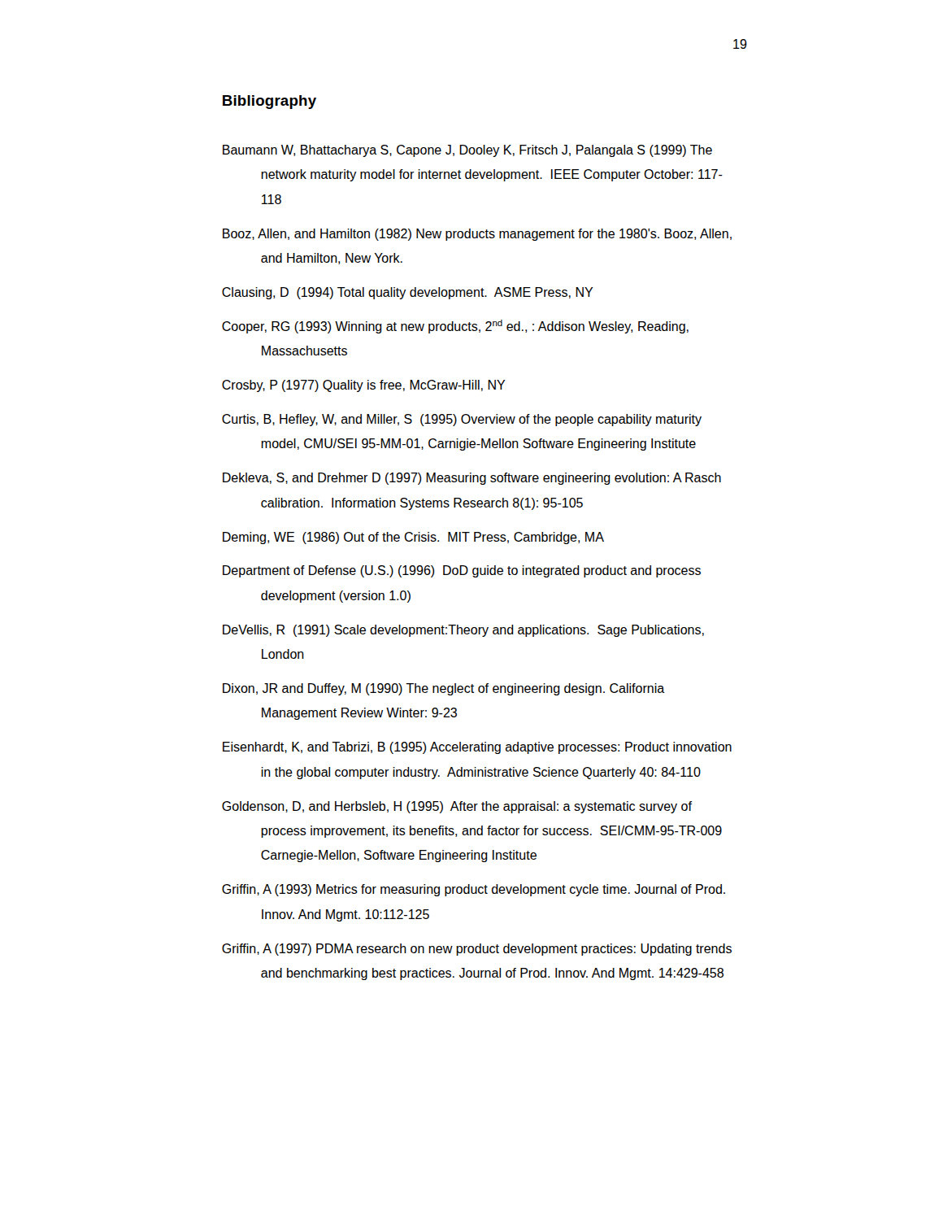19
Bibliography
Baumann W, Bhattacharya S, Capone J, Dooley K, Fritsch J, Palangala S (1999) The network maturity model for internet development. IEEE Computer October: 117-118
Booz, Allen, and Hamilton (1982) New products management for the 1980's. Booz, Allen, and Hamilton, New York.
Clausing, D (1994) Total quality development. ASME Press, NY
Cooper, RG (1993) Winning at new products, 2nd ed., : Addison Wesley, Reading, Massachusetts
Crosby, P (1977) Quality is free, McGraw-Hill, NY
Curtis, B, Hefley, W, and Miller, S (1995) Overview of the people capability maturity model, CMU/SEI 95-MM-01, Carnigie-Mellon Software Engineering Institute
Dekleva, S, and Drehmer D (1997) Measuring software engineering evolution: A Rasch calibration. Information Systems Research 8(1): 95-105
Deming, WE (1986) Out of the Crisis. MIT Press, Cambridge, MA
Department of Defense (U.S.) (1996) DoD guide to integrated product and process development (version 1.0)
DeVellis, R (1991) Scale development:Theory and applications. Sage Publications, London
Dixon, JR and Duffey, M (1990) The neglect of engineering design. California Management Review Winter: 9-23
Eisenhardt, K, and Tabrizi, B (1995) Accelerating adaptive processes: Product innovation in the global computer industry. Administrative Science Quarterly 40: 84-110
Goldenson, D, and Herbsleb, H (1995) After the appraisal: a systematic survey of process improvement, its benefits, and factor for success. SEI/CMM-95-TR-009 Carnegie-Mellon, Software Engineering Institute
Griffin, A (1993) Metrics for measuring product development cycle time. Journal of Prod. Innov. And Mgmt. 10:112-125
Griffin, A (1997) PDMA research on new product development practices: Updating trends and benchmarking best practices. Journal of Prod. Innov. And Mgmt. 14:429-458